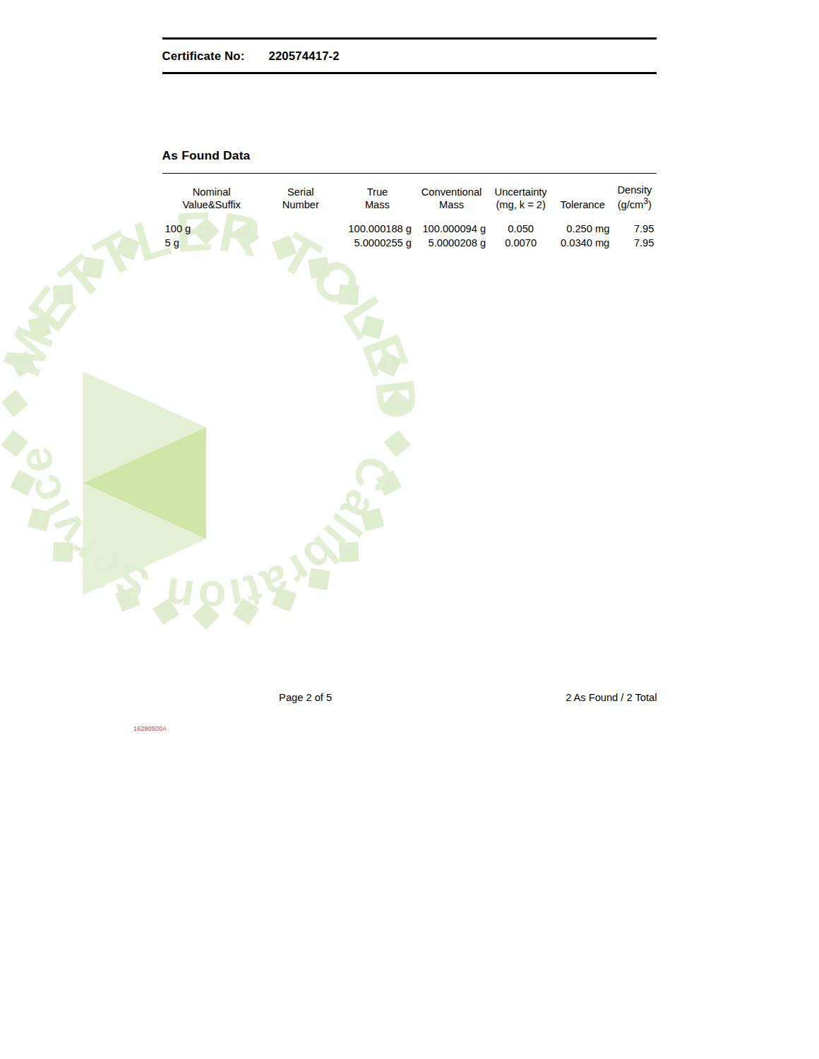METTLER TOLEDO Calibration Service
Certificate No: 220574417-2
As Found Data
| Nominal Value&Suffix | Serial Number | True Mass | Conventional Mass | Uncertainty (mg, k = 2) | Tolerance | Density (g/cm 3 ) |
| --- | --- | --- | --- | --- | --- | --- |
| 100 g | | 100.000188 g | 100.000094 g | 0.050 | 0.250 mg | 7.95 |
| 5 g | | 5.0000255 g | 5.0000208 g | 0.0070 | 0.0340 mg | 7.95 |
Page 2 of 5 2 As Found / 2 Total
16280500A